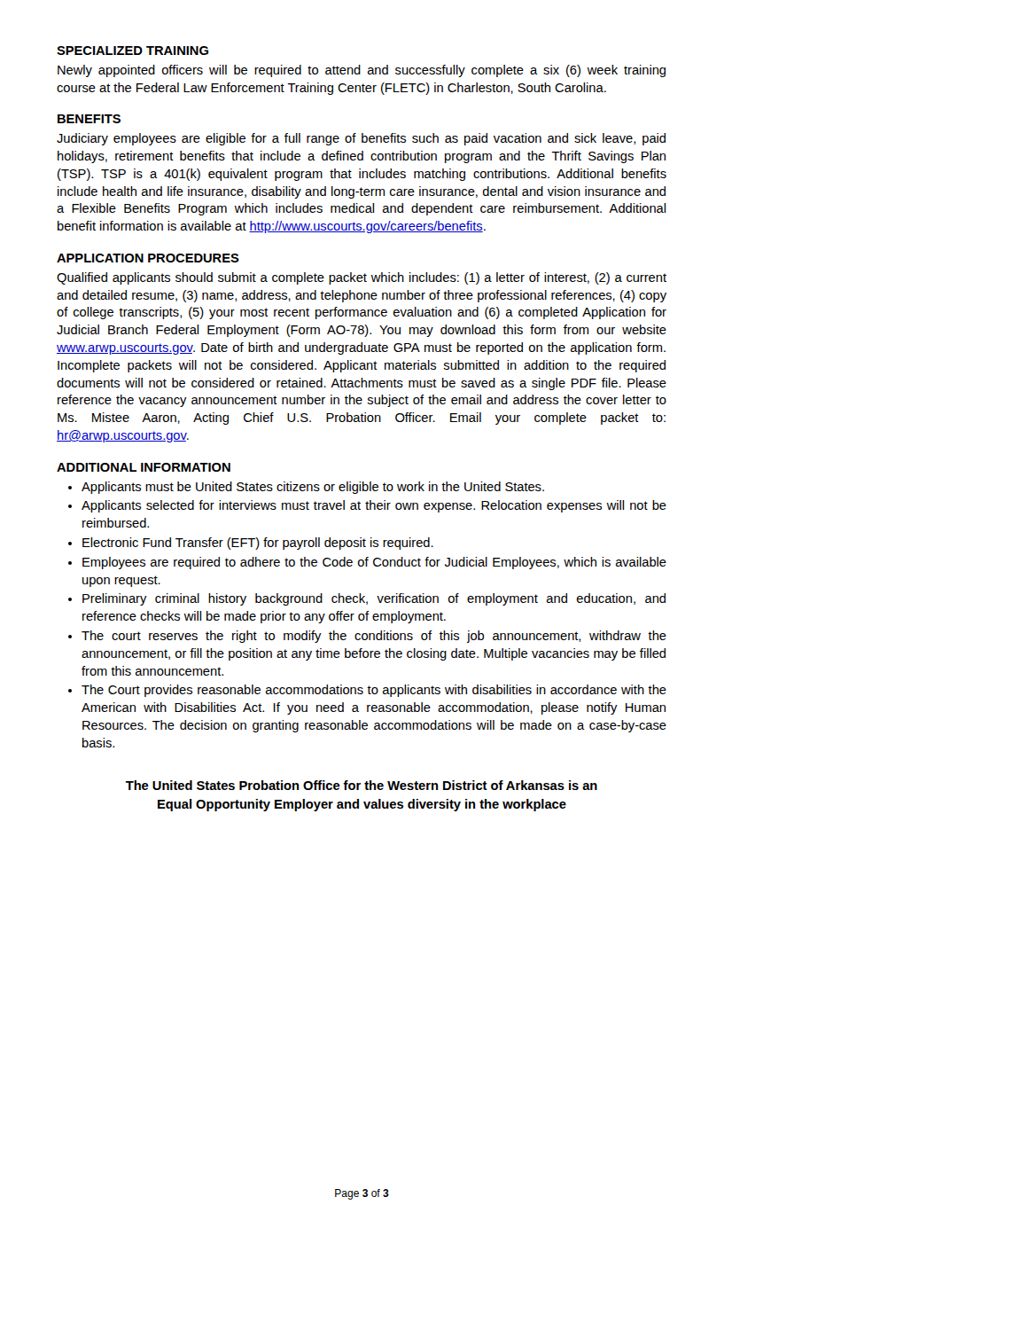Specialized Training
Newly appointed officers will be required to attend and successfully complete a six (6) week training course at the Federal Law Enforcement Training Center (FLETC) in Charleston, South Carolina.
Benefits
Judiciary employees are eligible for a full range of benefits such as paid vacation and sick leave, paid holidays, retirement benefits that include a defined contribution program and the Thrift Savings Plan (TSP). TSP is a 401(k) equivalent program that includes matching contributions. Additional benefits include health and life insurance, disability and long-term care insurance, dental and vision insurance and a Flexible Benefits Program which includes medical and dependent care reimbursement. Additional benefit information is available at http://www.uscourts.gov/careers/benefits.
Application Procedures
Qualified applicants should submit a complete packet which includes: (1) a letter of interest, (2) a current and detailed resume, (3) name, address, and telephone number of three professional references, (4) copy of college transcripts, (5) your most recent performance evaluation and (6) a completed Application for Judicial Branch Federal Employment (Form AO-78). You may download this form from our website www.arwp.uscourts.gov. Date of birth and undergraduate GPA must be reported on the application form. Incomplete packets will not be considered. Applicant materials submitted in addition to the required documents will not be considered or retained. Attachments must be saved as a single PDF file. Please reference the vacancy announcement number in the subject of the email and address the cover letter to Ms. Mistee Aaron, Acting Chief U.S. Probation Officer. Email your complete packet to: hr@arwp.uscourts.gov.
Additional Information
Applicants must be United States citizens or eligible to work in the United States.
Applicants selected for interviews must travel at their own expense. Relocation expenses will not be reimbursed.
Electronic Fund Transfer (EFT) for payroll deposit is required.
Employees are required to adhere to the Code of Conduct for Judicial Employees, which is available upon request.
Preliminary criminal history background check, verification of employment and education, and reference checks will be made prior to any offer of employment.
The court reserves the right to modify the conditions of this job announcement, withdraw the announcement, or fill the position at any time before the closing date. Multiple vacancies may be filled from this announcement.
The Court provides reasonable accommodations to applicants with disabilities in accordance with the American with Disabilities Act. If you need a reasonable accommodation, please notify Human Resources. The decision on granting reasonable accommodations will be made on a case-by-case basis.
The United States Probation Office for the Western District of Arkansas is an
Equal Opportunity Employer and values diversity in the workplace
Page 3 of 3